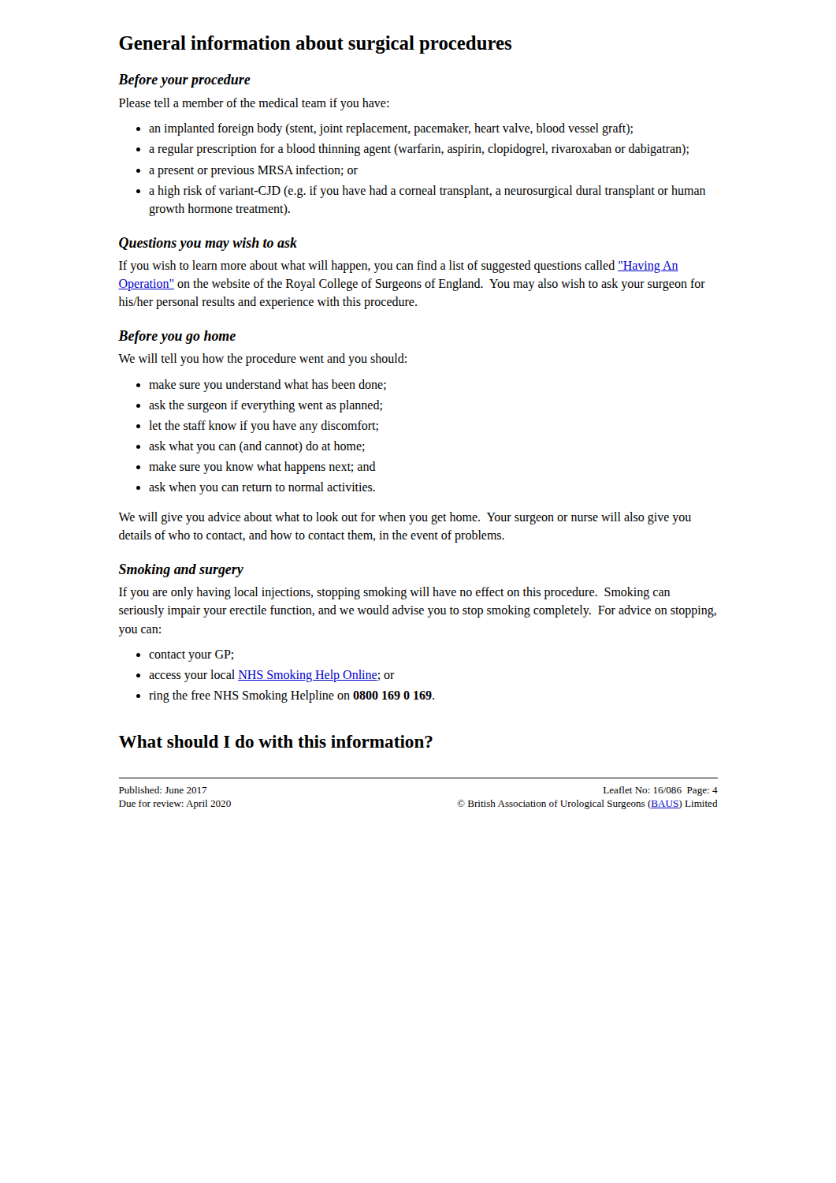General information about surgical procedures
Before your procedure
Please tell a member of the medical team if you have:
an implanted foreign body (stent, joint replacement, pacemaker, heart valve, blood vessel graft);
a regular prescription for a blood thinning agent (warfarin, aspirin, clopidogrel, rivaroxaban or dabigatran);
a present or previous MRSA infection; or
a high risk of variant-CJD (e.g. if you have had a corneal transplant, a neurosurgical dural transplant or human growth hormone treatment).
Questions you may wish to ask
If you wish to learn more about what will happen, you can find a list of suggested questions called "Having An Operation" on the website of the Royal College of Surgeons of England. You may also wish to ask your surgeon for his/her personal results and experience with this procedure.
Before you go home
We will tell you how the procedure went and you should:
make sure you understand what has been done;
ask the surgeon if everything went as planned;
let the staff know if you have any discomfort;
ask what you can (and cannot) do at home;
make sure you know what happens next; and
ask when you can return to normal activities.
We will give you advice about what to look out for when you get home. Your surgeon or nurse will also give you details of who to contact, and how to contact them, in the event of problems.
Smoking and surgery
If you are only having local injections, stopping smoking will have no effect on this procedure. Smoking can seriously impair your erectile function, and we would advise you to stop smoking completely. For advice on stopping, you can:
contact your GP;
access your local NHS Smoking Help Online; or
ring the free NHS Smoking Helpline on 0800 169 0 169.
What should I do with this information?
Published: June 2017
Due for review: April 2020
Leaflet No: 16/086 Page: 4
© British Association of Urological Surgeons (BAUS) Limited